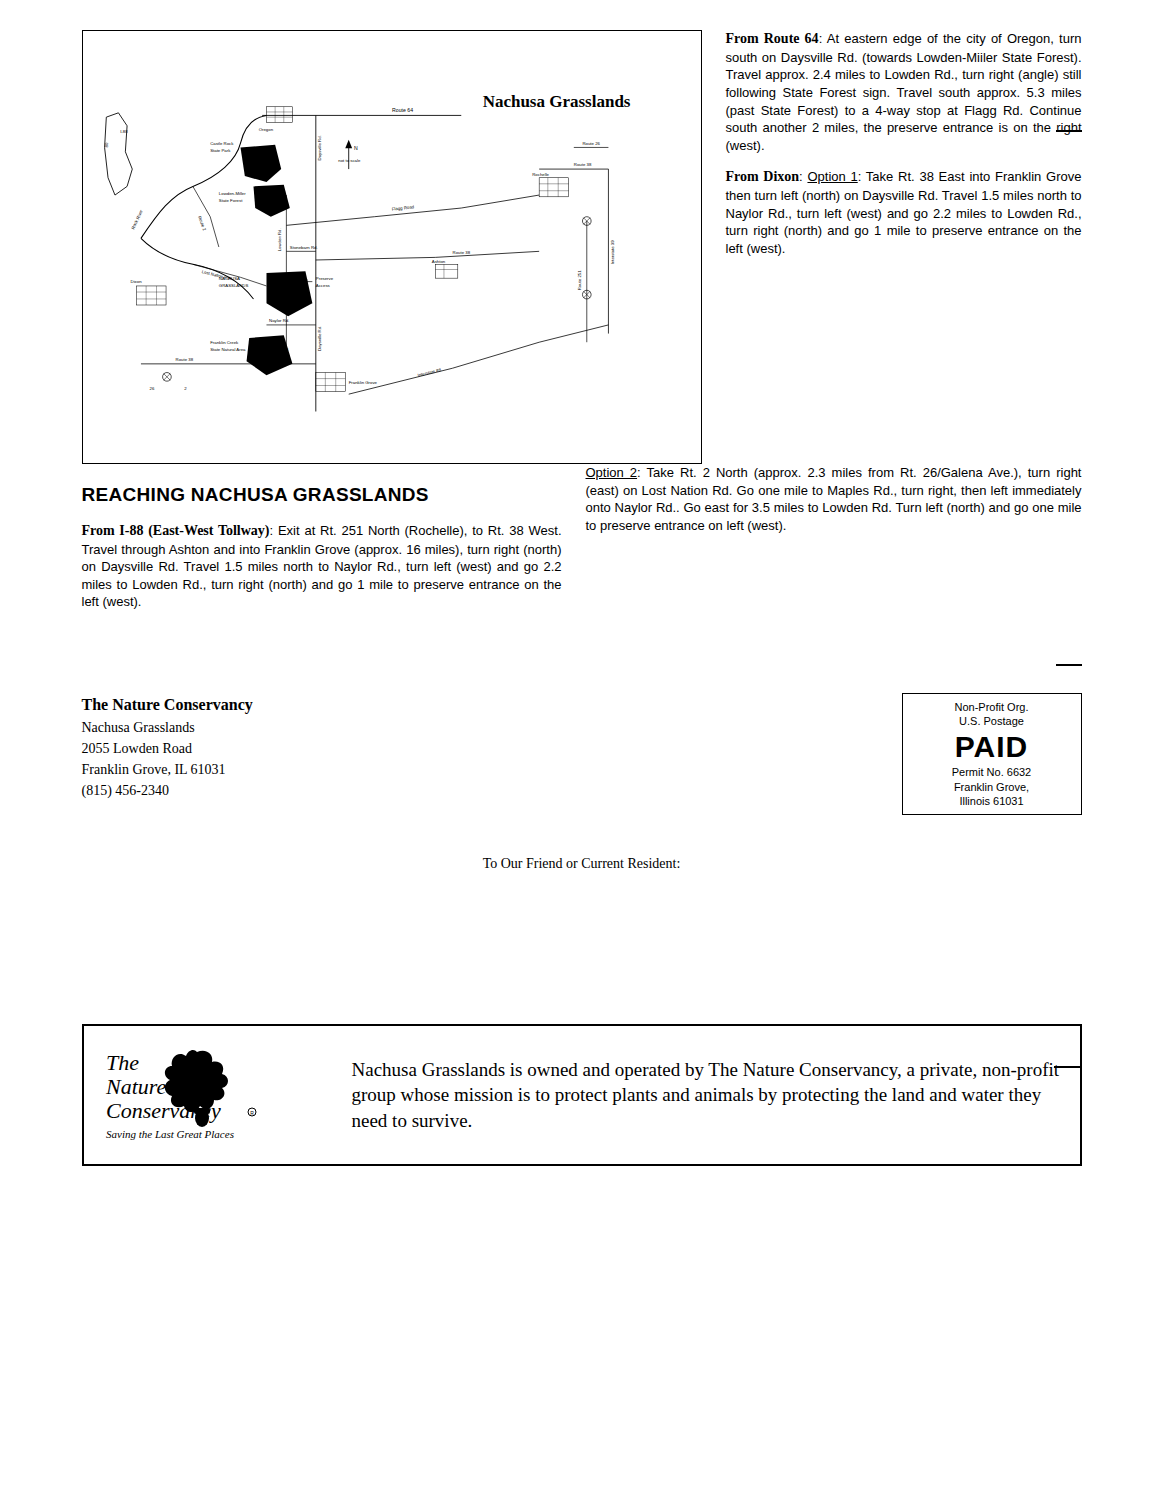Nachusa Grasslands
80 I-88 Rock River Route 64 Oregon Castle Rock State Park Lowden-Miller State Forest Daysville Rd. Daysville Rd. Lowden Rd. N not to scale Flagg Road Route 38 Rochelle Stonebarn Rd. Route 38 NACHUSA GRASSLANDS Preserve Access Lost Nation Rd. Dixon Route 2 Naylor Rd. Naylor Rd Franklin Creek State Natural Area Route 38 Franklin Grove Interstate 88 Interstate 39 Route 251 Route 26 Ashton 26 2
From Route 64: At eastern edge of the city of Oregon, turn south on Daysville Rd. (towards Lowden-Miiler State Forest). Travel approx. 2.4 miles to Lowden Rd., turn right (angle) still following State Forest sign. Travel south approx. 5.3 miles (past State Forest) to a 4-way stop at Flagg Rd. Continue south another 2 miles, the preserve entrance is on the right (west).
From Dixon: Option 1: Take Rt. 38 East into Franklin Grove then turn left (north) on Daysville Rd. Travel 1.5 miles north to Naylor Rd., turn left (west) and go 2.2 miles to Lowden Rd., turn right (north) and go 1 mile to preserve entrance on the left (west).
REACHING NACHUSA GRASSLANDS
From I-88 (East-West Tollway): Exit at Rt. 251 North (Rochelle), to Rt. 38 West. Travel through Ashton and into Franklin Grove (approx. 16 miles), turn right (north) on Daysville Rd. Travel 1.5 miles north to Naylor Rd., turn left (west) and go 2.2 miles to Lowden Rd., turn right (north) and go 1 mile to preserve entrance on the left (west).
Option 2: Take Rt. 2 North (approx. 2.3 miles from Rt. 26/Galena Ave.), turn right (east) on Lost Nation Rd. Go one mile to Maples Rd., turn right, then left immediately onto Naylor Rd.. Go east for 3.5 miles to Lowden Rd. Turn left (north) and go one mile to preserve entrance on left (west).
The Nature Conservancy
Nachusa Grasslands
2055 Lowden Road
Franklin Grove, IL 61031
(815) 456-2340
Non-Profit Org.
U.S. Postage
PAID
Permit No. 6632
Franklin Grove,
Illinois 61031
To Our Friend or Current Resident:
The Nature Conservancy R Saving the Last Great Places
Nachusa Grasslands is owned and operated by The Nature Conservancy, a private, non-profit group whose mission is to protect plants and animals by protecting the land and water they need to survive.